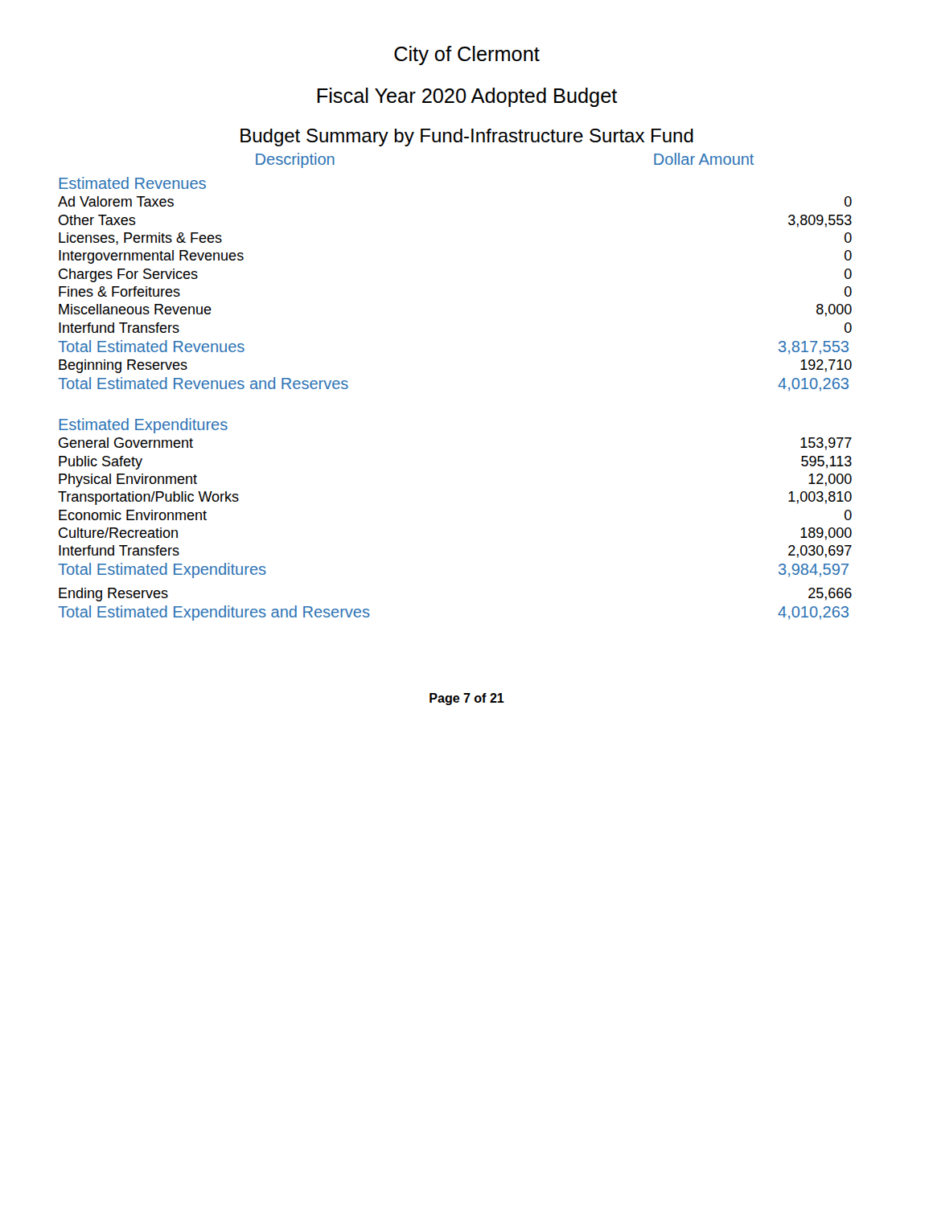City of Clermont
Fiscal Year 2020 Adopted Budget
Budget Summary by Fund-Infrastructure Surtax Fund
| Description | Dollar Amount |
| --- | --- |
| Estimated Revenues |
| Ad Valorem Taxes | 0 |
| Other Taxes | 3,809,553 |
| Licenses, Permits & Fees | 0 |
| Intergovernmental Revenues | 0 |
| Charges For Services | 0 |
| Fines & Forfeitures | 0 |
| Miscellaneous Revenue | 8,000 |
| Interfund Transfers | 0 |
| Total Estimated Revenues | 3,817,553 |
| Beginning Reserves | 192,710 |
| Total Estimated Revenues and Reserves | 4,010,263 |
| Estimated Expenditures |
| General Government | 153,977 |
| Public Safety | 595,113 |
| Physical Environment | 12,000 |
| Transportation/Public Works | 1,003,810 |
| Economic Environment | 0 |
| Culture/Recreation | 189,000 |
| Interfund Transfers | 2,030,697 |
| Total Estimated Expenditures | 3,984,597 |
| Ending Reserves | 25,666 |
| Total Estimated Expenditures and Reserves | 4,010,263 |
Page 7 of 21